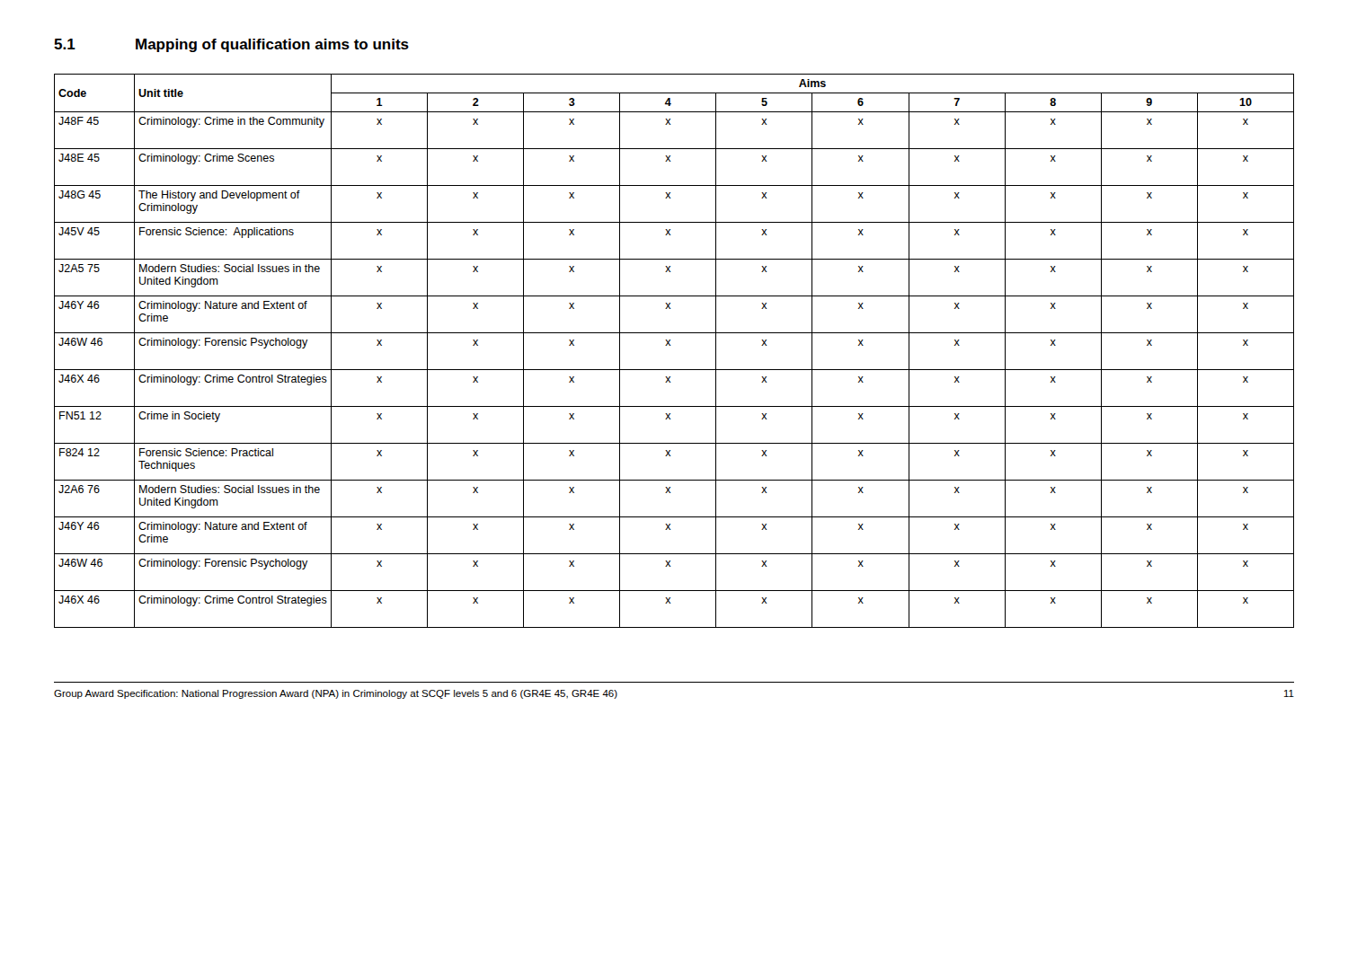5.1 Mapping of qualification aims to units
| Code | Unit title | Aims |
| --- | --- | --- |
| 1 | 2 | 3 | 4 | 5 | 6 | 7 | 8 | 9 | 10 |
| J48F 45 | Criminology: Crime in the Community | x | x | x | x | x | x | x | x | x | x |
| J48E 45 | Criminology: Crime Scenes | x | x | x | x | x | x | x | x | x | x |
| J48G 45 | The History and Development of Criminology | x | x | x | x | x | x | x | x | x | x |
| J45V 45 | Forensic Science: Applications | x | x | x | x | x | x | x | x | x | x |
| J2A5 75 | Modern Studies: Social Issues in the United Kingdom | x | x | x | x | x | x | x | x | x | x |
| J46Y 46 | Criminology: Nature and Extent of Crime | x | x | x | x | x | x | x | x | x | x |
| J46W 46 | Criminology: Forensic Psychology | x | x | x | x | x | x | x | x | x | x |
| J46X 46 | Criminology: Crime Control Strategies | x | x | x | x | x | x | x | x | x | x |
| FN51 12 | Crime in Society | x | x | x | x | x | x | x | x | x | x |
| F824 12 | Forensic Science: Practical Techniques | x | x | x | x | x | x | x | x | x | x |
| J2A6 76 | Modern Studies: Social Issues in the United Kingdom | x | x | x | x | x | x | x | x | x | x |
| J46Y 46 | Criminology: Nature and Extent of Crime | x | x | x | x | x | x | x | x | x | x |
| J46W 46 | Criminology: Forensic Psychology | x | x | x | x | x | x | x | x | x | x |
| J46X 46 | Criminology: Crime Control Strategies | x | x | x | x | x | x | x | x | x | x |
Group Award Specification: National Progression Award (NPA) in Criminology at SCQF levels 5 and 6 (GR4E 45, GR4E 46) 11